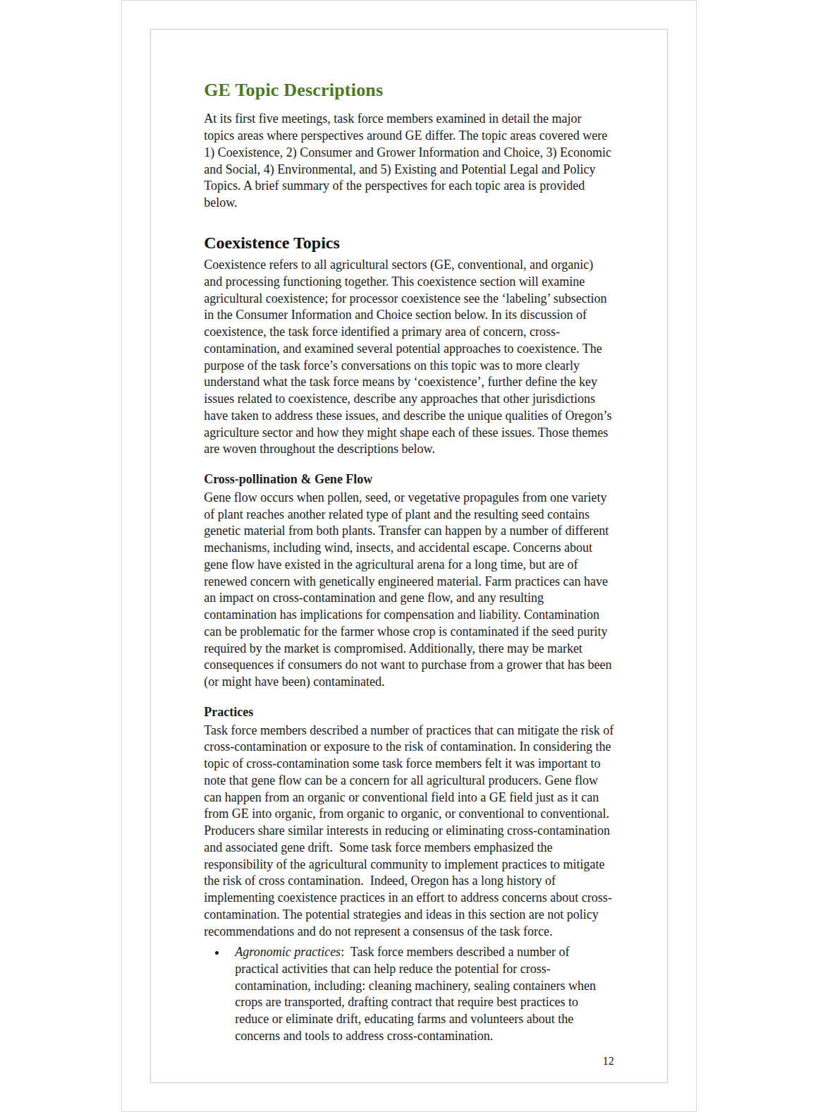GE Topic Descriptions
At its first five meetings, task force members examined in detail the major topics areas where perspectives around GE differ. The topic areas covered were 1) Coexistence, 2) Consumer and Grower Information and Choice, 3) Economic and Social, 4) Environmental, and 5) Existing and Potential Legal and Policy Topics. A brief summary of the perspectives for each topic area is provided below.
Coexistence Topics
Coexistence refers to all agricultural sectors (GE, conventional, and organic) and processing functioning together. This coexistence section will examine agricultural coexistence; for processor coexistence see the ‘labeling’ subsection in the Consumer Information and Choice section below. In its discussion of coexistence, the task force identified a primary area of concern, cross-contamination, and examined several potential approaches to coexistence. The purpose of the task force’s conversations on this topic was to more clearly understand what the task force means by ‘coexistence’, further define the key issues related to coexistence, describe any approaches that other jurisdictions have taken to address these issues, and describe the unique qualities of Oregon’s agriculture sector and how they might shape each of these issues. Those themes are woven throughout the descriptions below.
Cross-pollination & Gene Flow
Gene flow occurs when pollen, seed, or vegetative propagules from one variety of plant reaches another related type of plant and the resulting seed contains genetic material from both plants. Transfer can happen by a number of different mechanisms, including wind, insects, and accidental escape. Concerns about gene flow have existed in the agricultural arena for a long time, but are of renewed concern with genetically engineered material. Farm practices can have an impact on cross-contamination and gene flow, and any resulting contamination has implications for compensation and liability. Contamination can be problematic for the farmer whose crop is contaminated if the seed purity required by the market is compromised. Additionally, there may be market consequences if consumers do not want to purchase from a grower that has been (or might have been) contaminated.
Practices
Task force members described a number of practices that can mitigate the risk of cross-contamination or exposure to the risk of contamination. In considering the topic of cross-contamination some task force members felt it was important to note that gene flow can be a concern for all agricultural producers. Gene flow can happen from an organic or conventional field into a GE field just as it can from GE into organic, from organic to organic, or conventional to conventional. Producers share similar interests in reducing or eliminating cross-contamination and associated gene drift. Some task force members emphasized the responsibility of the agricultural community to implement practices to mitigate the risk of cross contamination. Indeed, Oregon has a long history of implementing coexistence practices in an effort to address concerns about cross-contamination. The potential strategies and ideas in this section are not policy recommendations and do not represent a consensus of the task force.
Agronomic practices: Task force members described a number of practical activities that can help reduce the potential for cross-contamination, including: cleaning machinery, sealing containers when crops are transported, drafting contract that require best practices to reduce or eliminate drift, educating farms and volunteers about the concerns and tools to address cross-contamination.
12